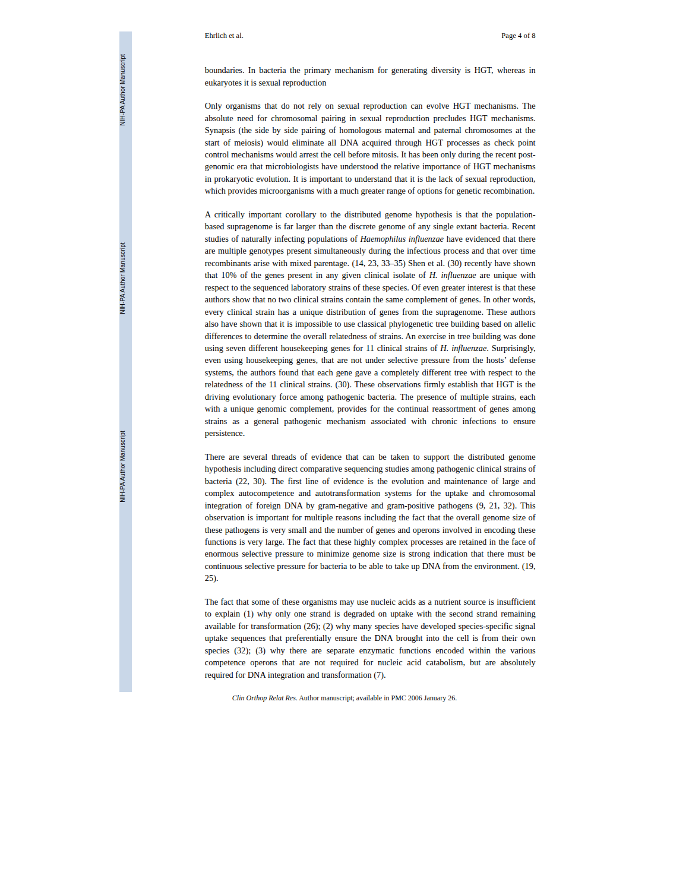NIH-PA Author Manuscript
NIH-PA Author Manuscript
NIH-PA Author Manuscript
Ehrlich et al. Page 4 of 8
boundaries. In bacteria the primary mechanism for generating diversity is HGT, whereas in eukaryotes it is sexual reproduction
Only organisms that do not rely on sexual reproduction can evolve HGT mechanisms. The absolute need for chromosomal pairing in sexual reproduction precludes HGT mechanisms. Synapsis (the side by side pairing of homologous maternal and paternal chromosomes at the start of meiosis) would eliminate all DNA acquired through HGT processes as check point control mechanisms would arrest the cell before mitosis. It has been only during the recent post-genomic era that microbiologists have understood the relative importance of HGT mechanisms in prokaryotic evolution. It is important to understand that it is the lack of sexual reproduction, which provides microorganisms with a much greater range of options for genetic recombination.
A critically important corollary to the distributed genome hypothesis is that the population-based supragenome is far larger than the discrete genome of any single extant bacteria. Recent studies of naturally infecting populations of Haemophilus influenzae have evidenced that there are multiple genotypes present simultaneously during the infectious process and that over time recombinants arise with mixed parentage. (14, 23, 33–35) Shen et al. (30) recently have shown that 10% of the genes present in any given clinical isolate of H. influenzae are unique with respect to the sequenced laboratory strains of these species. Of even greater interest is that these authors show that no two clinical strains contain the same complement of genes. In other words, every clinical strain has a unique distribution of genes from the supragenome. These authors also have shown that it is impossible to use classical phylogenetic tree building based on allelic differences to determine the overall relatedness of strains. An exercise in tree building was done using seven different housekeeping genes for 11 clinical strains of H. influenzae. Surprisingly, even using housekeeping genes, that are not under selective pressure from the hosts’ defense systems, the authors found that each gene gave a completely different tree with respect to the relatedness of the 11 clinical strains. (30). These observations firmly establish that HGT is the driving evolutionary force among pathogenic bacteria. The presence of multiple strains, each with a unique genomic complement, provides for the continual reassortment of genes among strains as a general pathogenic mechanism associated with chronic infections to ensure persistence.
There are several threads of evidence that can be taken to support the distributed genome hypothesis including direct comparative sequencing studies among pathogenic clinical strains of bacteria (22, 30). The first line of evidence is the evolution and maintenance of large and complex autocompetence and autotransformation systems for the uptake and chromosomal integration of foreign DNA by gram-negative and gram-positive pathogens (9, 21, 32). This observation is important for multiple reasons including the fact that the overall genome size of these pathogens is very small and the number of genes and operons involved in encoding these functions is very large. The fact that these highly complex processes are retained in the face of enormous selective pressure to minimize genome size is strong indication that there must be continuous selective pressure for bacteria to be able to take up DNA from the environment. (19, 25).
The fact that some of these organisms may use nucleic acids as a nutrient source is insufficient to explain (1) why only one strand is degraded on uptake with the second strand remaining available for transformation (26); (2) why many species have developed species-specific signal uptake sequences that preferentially ensure the DNA brought into the cell is from their own species (32); (3) why there are separate enzymatic functions encoded within the various competence operons that are not required for nucleic acid catabolism, but are absolutely required for DNA integration and transformation (7).
Clin Orthop Relat Res. Author manuscript; available in PMC 2006 January 26.